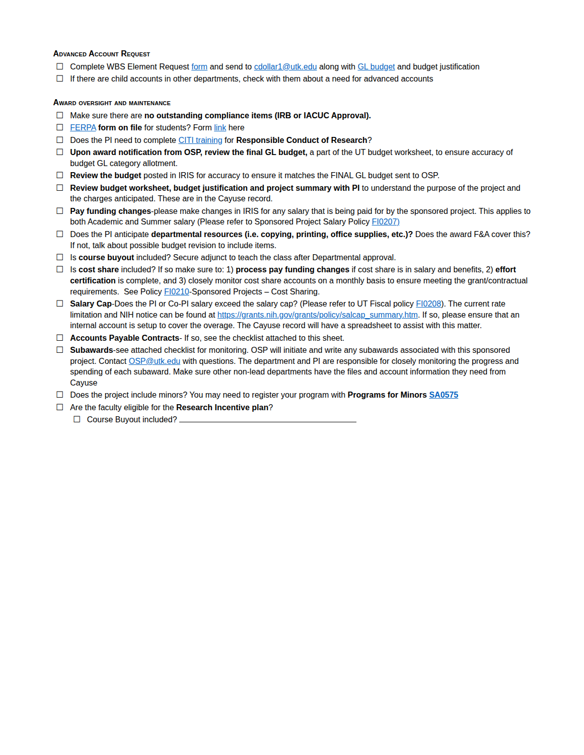Advanced Account Request
Complete WBS Element Request form and send to cdollar1@utk.edu along with GL budget and budget justification
If there are child accounts in other departments, check with them about a need for advanced accounts
Award oversight and maintenance
Make sure there are no outstanding compliance items (IRB or IACUC Approval).
FERPA form on file for students? Form link here
Does the PI need to complete CITI training for Responsible Conduct of Research?
Upon award notification from OSP, review the final GL budget, a part of the UT budget worksheet, to ensure accuracy of budget GL category allotment.
Review the budget posted in IRIS for accuracy to ensure it matches the FINAL GL budget sent to OSP.
Review budget worksheet, budget justification and project summary with PI to understand the purpose of the project and the charges anticipated. These are in the Cayuse record.
Pay funding changes-please make changes in IRIS for any salary that is being paid for by the sponsored project. This applies to both Academic and Summer salary (Please refer to Sponsored Project Salary Policy FI0207)
Does the PI anticipate departmental resources (i.e. copying, printing, office supplies, etc.)? Does the award F&A cover this? If not, talk about possible budget revision to include items.
Is course buyout included? Secure adjunct to teach the class after Departmental approval.
Is cost share included? If so make sure to: 1) process pay funding changes if cost share is in salary and benefits, 2) effort certification is complete, and 3) closely monitor cost share accounts on a monthly basis to ensure meeting the grant/contractual requirements. See Policy FI0210-Sponsored Projects – Cost Sharing.
Salary Cap-Does the PI or Co-PI salary exceed the salary cap? (Please refer to UT Fiscal policy FI0208). The current rate limitation and NIH notice can be found at https://grants.nih.gov/grants/policy/salcap_summary.htm. If so, please ensure that an internal account is setup to cover the overage. The Cayuse record will have a spreadsheet to assist with this matter.
Accounts Payable Contracts- If so, see the checklist attached to this sheet.
Subawards-see attached checklist for monitoring. OSP will initiate and write any subawards associated with this sponsored project. Contact OSP@utk.edu with questions. The department and PI are responsible for closely monitoring the progress and spending of each subaward. Make sure other non-lead departments have the files and account information they need from Cayuse
Does the project include minors? You may need to register your program with Programs for Minors SA0575
Are the faculty eligible for the Research Incentive plan?
Course Buyout included?